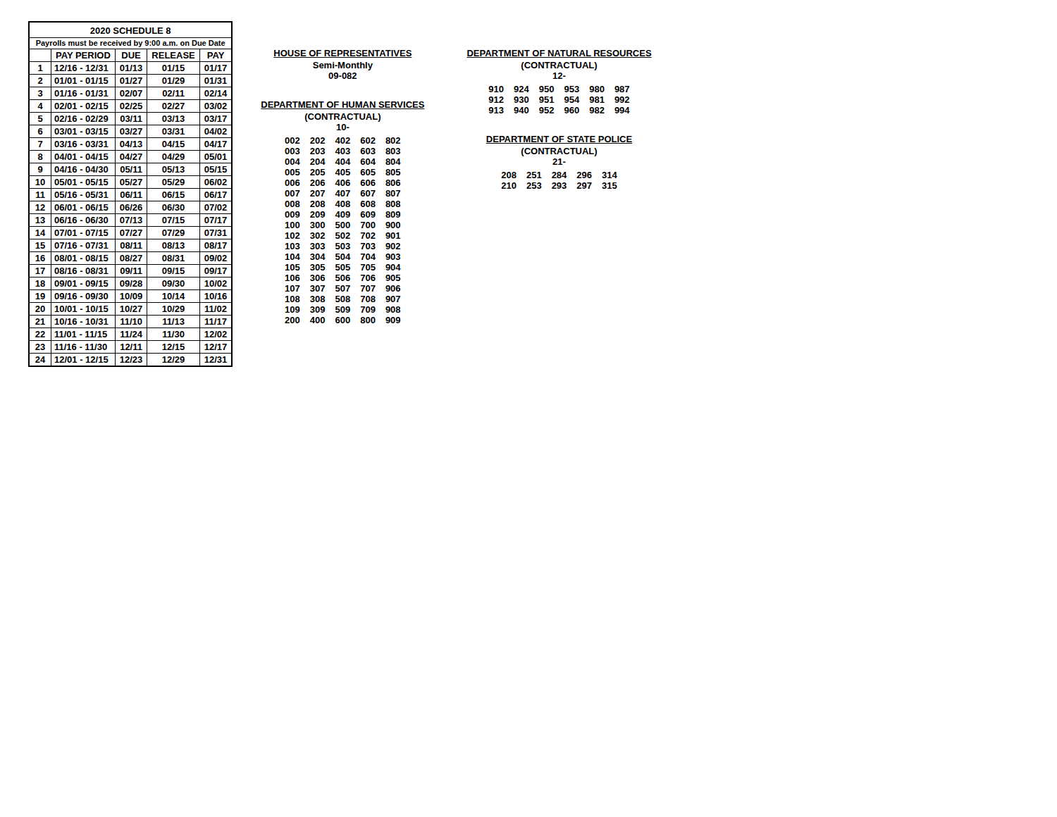| 2020 SCHEDULE 8 |
| Payrolls must be received by 9:00 a.m. on Due Date |
| | PAY PERIOD | DUE | RELEASE | PAY |
| 1 | 12/16 - 12/31 | 01/13 | 01/15 | 01/17 |
| 2 | 01/01 - 01/15 | 01/27 | 01/29 | 01/31 |
| 3 | 01/16 - 01/31 | 02/07 | 02/11 | 02/14 |
| 4 | 02/01 - 02/15 | 02/25 | 02/27 | 03/02 |
| 5 | 02/16 - 02/29 | 03/11 | 03/13 | 03/17 |
| 6 | 03/01 - 03/15 | 03/27 | 03/31 | 04/02 |
| 7 | 03/16 - 03/31 | 04/13 | 04/15 | 04/17 |
| 8 | 04/01 - 04/15 | 04/27 | 04/29 | 05/01 |
| 9 | 04/16 - 04/30 | 05/11 | 05/13 | 05/15 |
| 10 | 05/01 - 05/15 | 05/27 | 05/29 | 06/02 |
| 11 | 05/16 - 05/31 | 06/11 | 06/15 | 06/17 |
| 12 | 06/01 - 06/15 | 06/26 | 06/30 | 07/02 |
| 13 | 06/16 - 06/30 | 07/13 | 07/15 | 07/17 |
| 14 | 07/01 - 07/15 | 07/27 | 07/29 | 07/31 |
| 15 | 07/16 - 07/31 | 08/11 | 08/13 | 08/17 |
| 16 | 08/01 - 08/15 | 08/27 | 08/31 | 09/02 |
| 17 | 08/16 - 08/31 | 09/11 | 09/15 | 09/17 |
| 18 | 09/01 - 09/15 | 09/28 | 09/30 | 10/02 |
| 19 | 09/16 - 09/30 | 10/09 | 10/14 | 10/16 |
| 20 | 10/01 - 10/15 | 10/27 | 10/29 | 11/02 |
| 21 | 10/16 - 10/31 | 11/10 | 11/13 | 11/17 |
| 22 | 11/01 - 11/15 | 11/24 | 11/30 | 12/02 |
| 23 | 11/16 - 11/30 | 12/11 | 12/15 | 12/17 |
| 24 | 12/01 - 12/15 | 12/23 | 12/29 | 12/31 |
HOUSE OF REPRESENTATIVES
Semi-Monthly
09-082
DEPARTMENT OF HUMAN SERVICES
(CONTRACTUAL)
10-
| 002 | 202 | 402 | 602 | 802 |
| 003 | 203 | 403 | 603 | 803 |
| 004 | 204 | 404 | 604 | 804 |
| 005 | 205 | 405 | 605 | 805 |
| 006 | 206 | 406 | 606 | 806 |
| 007 | 207 | 407 | 607 | 807 |
| 008 | 208 | 408 | 608 | 808 |
| 009 | 209 | 409 | 609 | 809 |
| 100 | 300 | 500 | 700 | 900 |
| 102 | 302 | 502 | 702 | 901 |
| 103 | 303 | 503 | 703 | 902 |
| 104 | 304 | 504 | 704 | 903 |
| 105 | 305 | 505 | 705 | 904 |
| 106 | 306 | 506 | 706 | 905 |
| 107 | 307 | 507 | 707 | 906 |
| 108 | 308 | 508 | 708 | 907 |
| 109 | 309 | 509 | 709 | 908 |
| 200 | 400 | 600 | 800 | 909 |
DEPARTMENT OF NATURAL RESOURCES
(CONTRACTUAL)
12-
| 910 | 924 | 950 | 953 | 980 | 987 |
| 912 | 930 | 951 | 954 | 981 | 992 |
| 913 | 940 | 952 | 960 | 982 | 994 |
DEPARTMENT OF STATE POLICE
(CONTRACTUAL)
21-
| 208 | 251 | 284 | 296 | 314 |
| 210 | 253 | 293 | 297 | 315 |